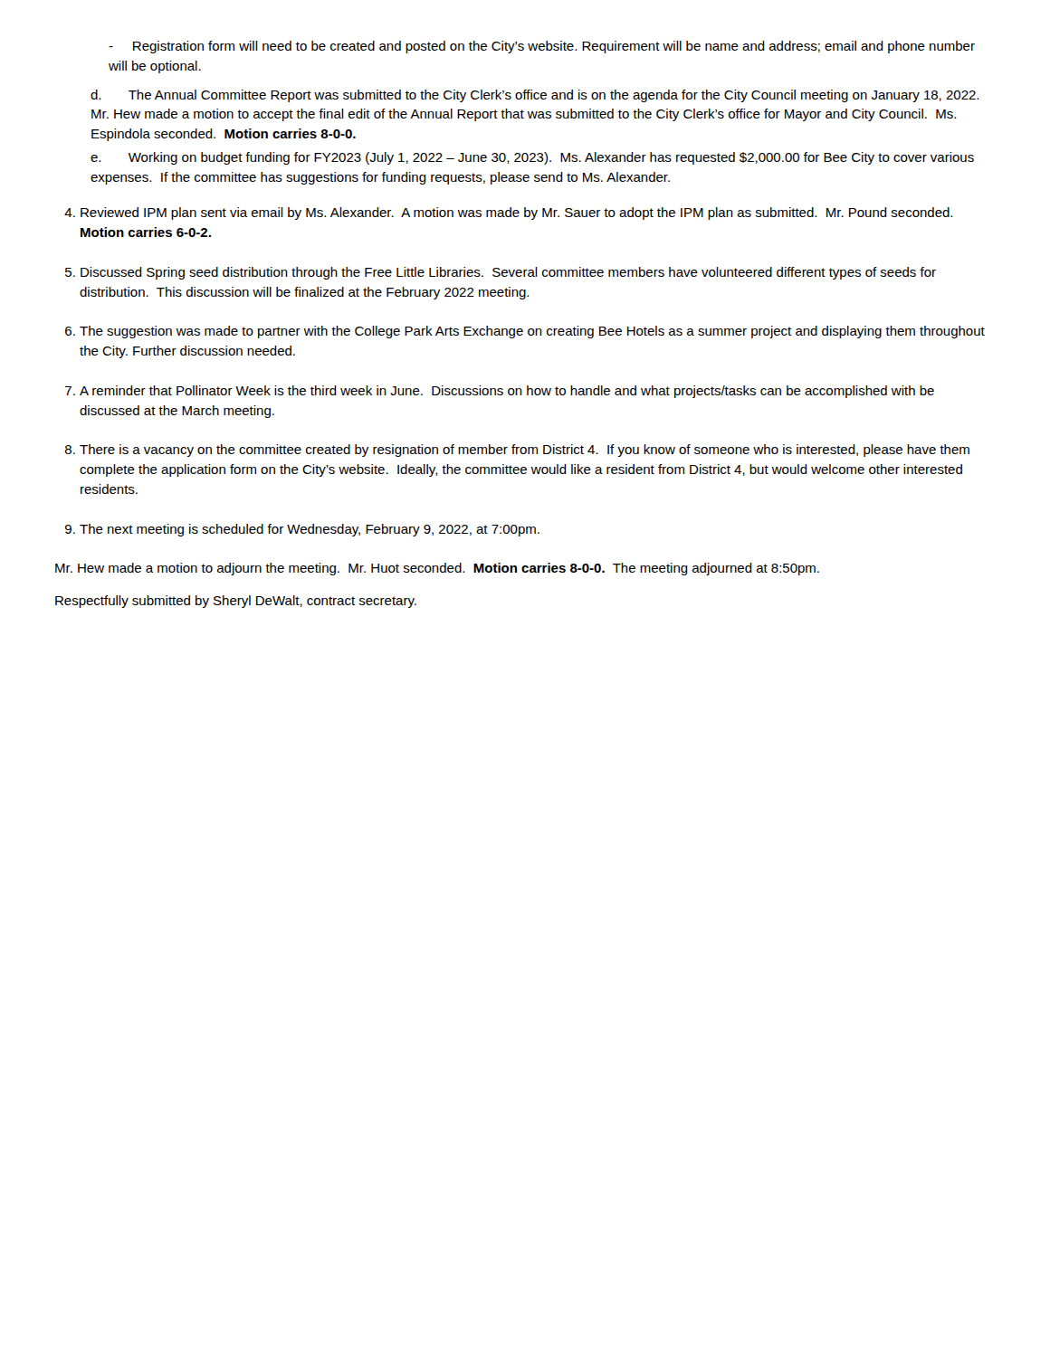- Registration form will need to be created and posted on the City’s website. Requirement will be name and address; email and phone number will be optional.
d. The Annual Committee Report was submitted to the City Clerk’s office and is on the agenda for the City Council meeting on January 18, 2022. Mr. Hew made a motion to accept the final edit of the Annual Report that was submitted to the City Clerk’s office for Mayor and City Council. Ms. Espindola seconded. Motion carries 8-0-0.
e. Working on budget funding for FY2023 (July 1, 2022 – June 30, 2023). Ms. Alexander has requested $2,000.00 for Bee City to cover various expenses. If the committee has suggestions for funding requests, please send to Ms. Alexander.
Reviewed IPM plan sent via email by Ms. Alexander. A motion was made by Mr. Sauer to adopt the IPM plan as submitted. Mr. Pound seconded. Motion carries 6-0-2.
Discussed Spring seed distribution through the Free Little Libraries. Several committee members have volunteered different types of seeds for distribution. This discussion will be finalized at the February 2022 meeting.
The suggestion was made to partner with the College Park Arts Exchange on creating Bee Hotels as a summer project and displaying them throughout the City. Further discussion needed.
A reminder that Pollinator Week is the third week in June. Discussions on how to handle and what projects/tasks can be accomplished with be discussed at the March meeting.
There is a vacancy on the committee created by resignation of member from District 4. If you know of someone who is interested, please have them complete the application form on the City’s website. Ideally, the committee would like a resident from District 4, but would welcome other interested residents.
The next meeting is scheduled for Wednesday, February 9, 2022, at 7:00pm.
Mr. Hew made a motion to adjourn the meeting. Mr. Huot seconded. Motion carries 8-0-0. The meeting adjourned at 8:50pm.
Respectfully submitted by Sheryl DeWalt, contract secretary.